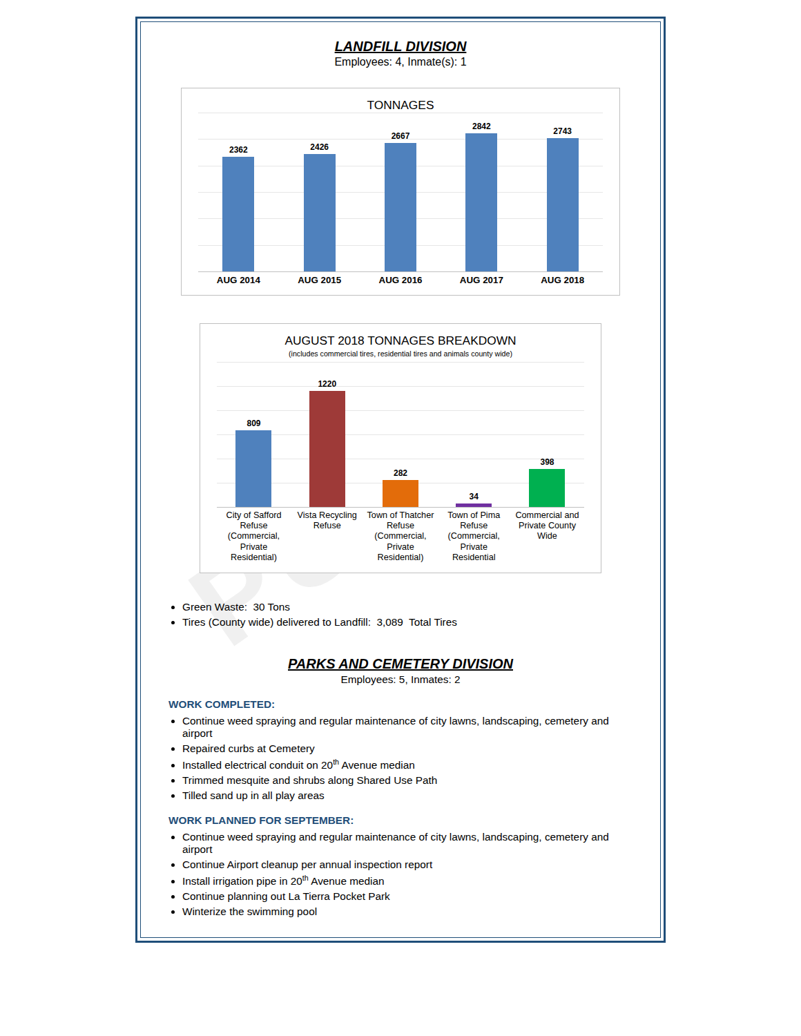PUBLIC
LANDFILL DIVISION
Employees: 4, Inmate(s): 1
TONNAGES
2362
2426
2667
2842
2743
AUG 2014
AUG 2015
AUG 2016
AUG 2017
AUG 2018
AUGUST 2018 TONNAGES BREAKDOWN
(includes commercial tires, residential tires and animals county wide)
809
1220
282
34
398
City of Safford Refuse (Commercial, Private Residential)
Vista Recycling Refuse
Town of Thatcher Refuse (Commercial, Private Residential)
Town of Pima Refuse (Commercial, Private Residential
Commercial and Private County Wide
Green Waste: 30 Tons
Tires (County wide) delivered to Landfill: 3,089 Total Tires
PARKS AND CEMETERY DIVISION
Employees: 5, Inmates: 2
WORK COMPLETED:
Continue weed spraying and regular maintenance of city lawns, landscaping, cemetery and airport
Repaired curbs at Cemetery
Installed electrical conduit on 20th Avenue median
Trimmed mesquite and shrubs along Shared Use Path
Tilled sand up in all play areas
WORK PLANNED FOR SEPTEMBER:
Continue weed spraying and regular maintenance of city lawns, landscaping, cemetery and airport
Continue Airport cleanup per annual inspection report
Install irrigation pipe in 20th Avenue median
Continue planning out La Tierra Pocket Park
Winterize the swimming pool